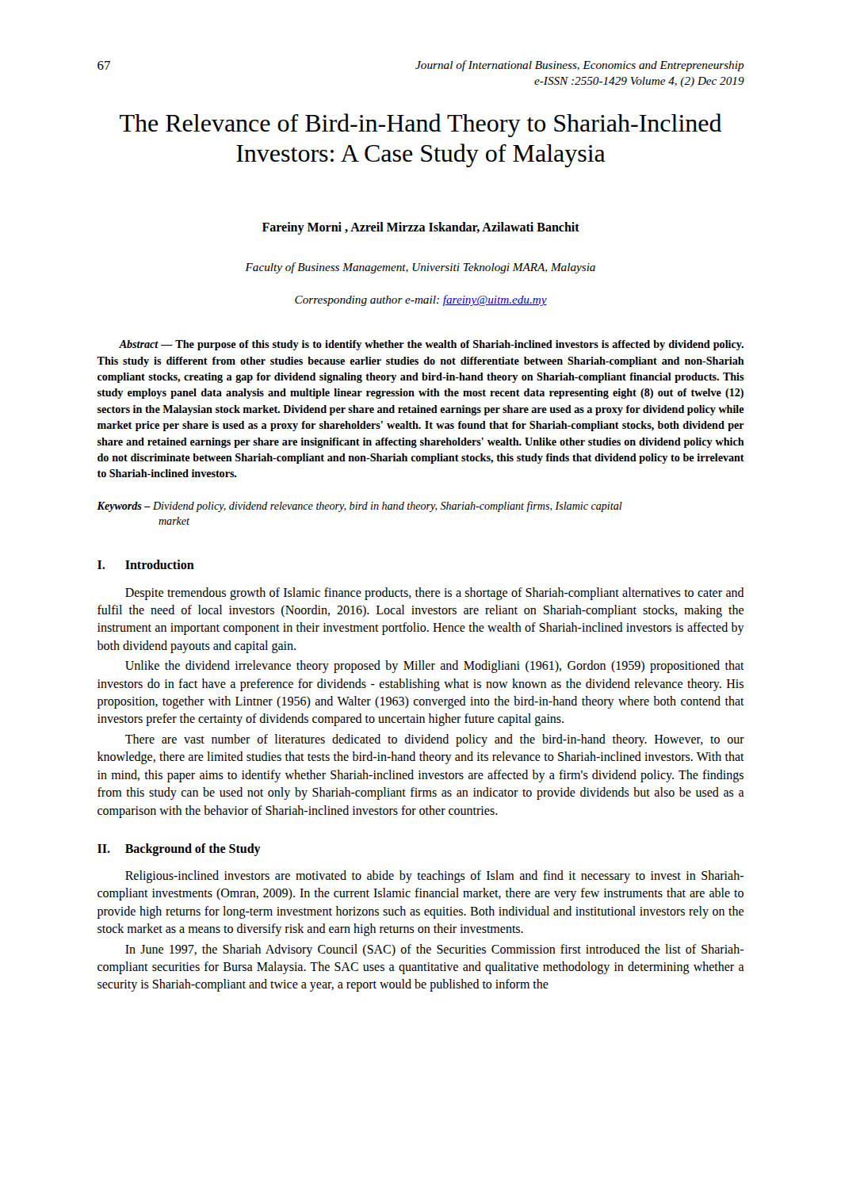67
Journal of International Business, Economics and Entrepreneurship
e-ISSN :2550-1429 Volume 4, (2) Dec 2019
The Relevance of Bird-in-Hand Theory to Shariah-Inclined Investors: A Case Study of Malaysia
Fareiny Morni , Azreil Mirzza Iskandar, Azilawati Banchit
Faculty of Business Management, Universiti Teknologi MARA, Malaysia
Corresponding author e-mail: fareiny@uitm.edu.my
Abstract — The purpose of this study is to identify whether the wealth of Shariah-inclined investors is affected by dividend policy. This study is different from other studies because earlier studies do not differentiate between Shariah-compliant and non-Shariah compliant stocks, creating a gap for dividend signaling theory and bird-in-hand theory on Shariah-compliant financial products. This study employs panel data analysis and multiple linear regression with the most recent data representing eight (8) out of twelve (12) sectors in the Malaysian stock market. Dividend per share and retained earnings per share are used as a proxy for dividend policy while market price per share is used as a proxy for shareholders' wealth. It was found that for Shariah-compliant stocks, both dividend per share and retained earnings per share are insignificant in affecting shareholders' wealth. Unlike other studies on dividend policy which do not discriminate between Shariah-compliant and non-Shariah compliant stocks, this study finds that dividend policy to be irrelevant to Shariah-inclined investors.
Keywords – Dividend policy, dividend relevance theory, bird in hand theory, Shariah-compliant firms, Islamic capital market
I. Introduction
Despite tremendous growth of Islamic finance products, there is a shortage of Shariah-compliant alternatives to cater and fulfil the need of local investors (Noordin, 2016). Local investors are reliant on Shariah-compliant stocks, making the instrument an important component in their investment portfolio. Hence the wealth of Shariah-inclined investors is affected by both dividend payouts and capital gain.
Unlike the dividend irrelevance theory proposed by Miller and Modigliani (1961), Gordon (1959) propositioned that investors do in fact have a preference for dividends - establishing what is now known as the dividend relevance theory. His proposition, together with Lintner (1956) and Walter (1963) converged into the bird-in-hand theory where both contend that investors prefer the certainty of dividends compared to uncertain higher future capital gains.
There are vast number of literatures dedicated to dividend policy and the bird-in-hand theory. However, to our knowledge, there are limited studies that tests the bird-in-hand theory and its relevance to Shariah-inclined investors. With that in mind, this paper aims to identify whether Shariah-inclined investors are affected by a firm's dividend policy. The findings from this study can be used not only by Shariah-compliant firms as an indicator to provide dividends but also be used as a comparison with the behavior of Shariah-inclined investors for other countries.
II. Background of the Study
Religious-inclined investors are motivated to abide by teachings of Islam and find it necessary to invest in Shariah-compliant investments (Omran, 2009). In the current Islamic financial market, there are very few instruments that are able to provide high returns for long-term investment horizons such as equities. Both individual and institutional investors rely on the stock market as a means to diversify risk and earn high returns on their investments.
In June 1997, the Shariah Advisory Council (SAC) of the Securities Commission first introduced the list of Shariah-compliant securities for Bursa Malaysia. The SAC uses a quantitative and qualitative methodology in determining whether a security is Shariah-compliant and twice a year, a report would be published to inform the